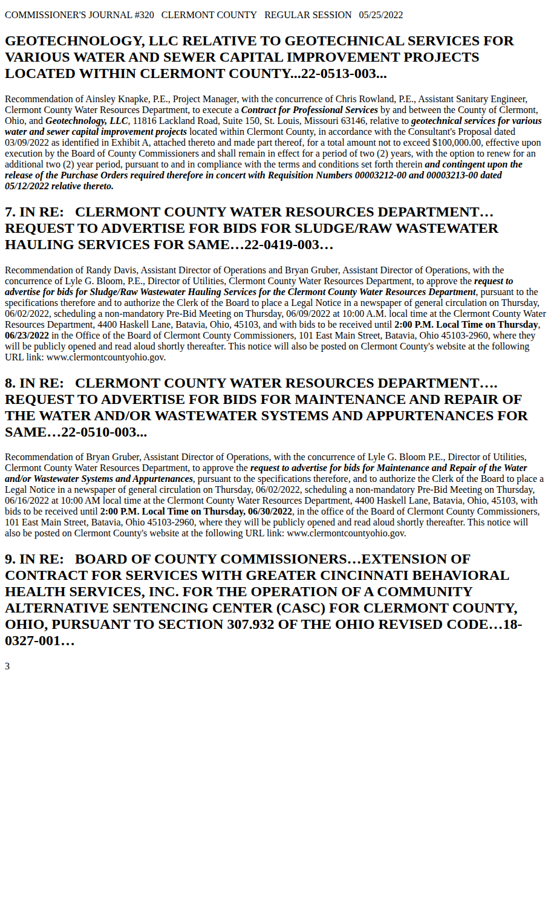COMMISSIONER'S JOURNAL #320 CLERMONT COUNTY REGULAR SESSION 05/25/2022
GEOTECHNOLOGY, LLC RELATIVE TO GEOTECHNICAL SERVICES FOR VARIOUS WATER AND SEWER CAPITAL IMPROVEMENT PROJECTS LOCATED WITHIN CLERMONT COUNTY...22-0513-003...
Recommendation of Ainsley Knapke, P.E., Project Manager, with the concurrence of Chris Rowland, P.E., Assistant Sanitary Engineer, Clermont County Water Resources Department, to execute a Contract for Professional Services by and between the County of Clermont, Ohio, and Geotechnology, LLC, 11816 Lackland Road, Suite 150, St. Louis, Missouri 63146, relative to geotechnical services for various water and sewer capital improvement projects located within Clermont County, in accordance with the Consultant's Proposal dated 03/09/2022 as identified in Exhibit A, attached thereto and made part thereof, for a total amount not to exceed $100,000.00, effective upon execution by the Board of County Commissioners and shall remain in effect for a period of two (2) years, with the option to renew for an additional two (2) year period, pursuant to and in compliance with the terms and conditions set forth therein and contingent upon the release of the Purchase Orders required therefore in concert with Requisition Numbers 00003212-00 and 00003213-00 dated 05/12/2022 relative thereto.
7. IN RE: CLERMONT COUNTY WATER RESOURCES DEPARTMENT… REQUEST TO ADVERTISE FOR BIDS FOR SLUDGE/RAW WASTEWATER HAULING SERVICES FOR SAME…22-0419-003…
Recommendation of Randy Davis, Assistant Director of Operations and Bryan Gruber, Assistant Director of Operations, with the concurrence of Lyle G. Bloom, P.E., Director of Utilities, Clermont County Water Resources Department, to approve the request to advertise for bids for Sludge/Raw Wastewater Hauling Services for the Clermont County Water Resources Department, pursuant to the specifications therefore and to authorize the Clerk of the Board to place a Legal Notice in a newspaper of general circulation on Thursday, 06/02/2022, scheduling a non-mandatory Pre-Bid Meeting on Thursday, 06/09/2022 at 10:00 A.M. local time at the Clermont County Water Resources Department, 4400 Haskell Lane, Batavia, Ohio, 45103, and with bids to be received until 2:00 P.M. Local Time on Thursday, 06/23/2022 in the Office of the Board of Clermont County Commissioners, 101 East Main Street, Batavia, Ohio 45103-2960, where they will be publicly opened and read aloud shortly thereafter. This notice will also be posted on Clermont County's website at the following URL link: www.clermontcountyohio.gov.
8. IN RE: CLERMONT COUNTY WATER RESOURCES DEPARTMENT…. REQUEST TO ADVERTISE FOR BIDS FOR MAINTENANCE AND REPAIR OF THE WATER AND/OR WASTEWATER SYSTEMS AND APPURTENANCES FOR SAME…22-0510-003...
Recommendation of Bryan Gruber, Assistant Director of Operations, with the concurrence of Lyle G. Bloom P.E., Director of Utilities, Clermont County Water Resources Department, to approve the request to advertise for bids for Maintenance and Repair of the Water and/or Wastewater Systems and Appurtenances, pursuant to the specifications therefore, and to authorize the Clerk of the Board to place a Legal Notice in a newspaper of general circulation on Thursday, 06/02/2022, scheduling a non-mandatory Pre-Bid Meeting on Thursday, 06/16/2022 at 10:00 AM local time at the Clermont County Water Resources Department, 4400 Haskell Lane, Batavia, Ohio, 45103, with bids to be received until 2:00 P.M. Local Time on Thursday, 06/30/2022, in the office of the Board of Clermont County Commissioners, 101 East Main Street, Batavia, Ohio 45103-2960, where they will be publicly opened and read aloud shortly thereafter. This notice will also be posted on Clermont County's website at the following URL link: www.clermontcountyohio.gov.
9. IN RE: BOARD OF COUNTY COMMISSIONERS…EXTENSION OF CONTRACT FOR SERVICES WITH GREATER CINCINNATI BEHAVIORAL HEALTH SERVICES, INC. FOR THE OPERATION OF A COMMUNITY ALTERNATIVE SENTENCING CENTER (CASC) FOR CLERMONT COUNTY, OHIO, PURSUANT TO SECTION 307.932 OF THE OHIO REVISED CODE…18-0327-001…
3